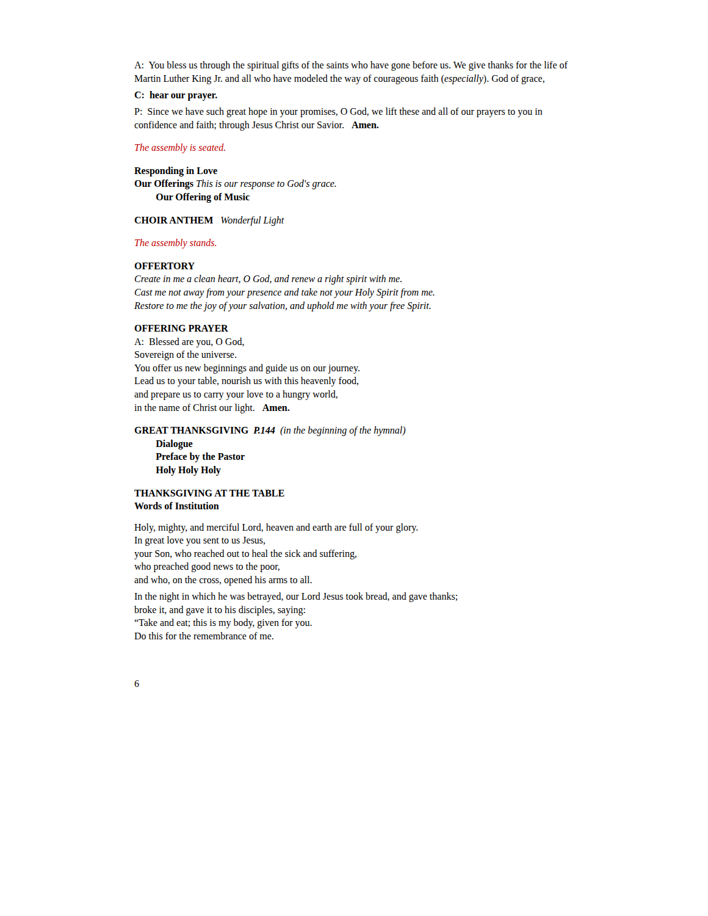A: You bless us through the spiritual gifts of the saints who have gone before us. We give thanks for the life of Martin Luther King Jr. and all who have modeled the way of courageous faith (especially). God of grace,
C: hear our prayer.
P: Since we have such great hope in your promises, O God, we lift these and all of our prayers to you in confidence and faith; through Jesus Christ our Savior. Amen.
The assembly is seated.
Responding in Love
Our Offerings This is our response to God's grace.
Our Offering of Music
CHOIR ANTHEM Wonderful Light
The assembly stands.
OFFERTORY
Create in me a clean heart, O God, and renew a right spirit with me.
Cast me not away from your presence and take not your Holy Spirit from me.
Restore to me the joy of your salvation, and uphold me with your free Spirit.
OFFERING PRAYER
A: Blessed are you, O God,
Sovereign of the universe.
You offer us new beginnings and guide us on our journey.
Lead us to your table, nourish us with this heavenly food,
and prepare us to carry your love to a hungry world,
in the name of Christ our light. Amen.
GREAT THANKSGIVING P.144 (in the beginning of the hymnal)
Dialogue
Preface by the Pastor
Holy Holy Holy
THANKSGIVING AT THE TABLE
Words of Institution
Holy, mighty, and merciful Lord, heaven and earth are full of your glory.
In great love you sent to us Jesus,
your Son, who reached out to heal the sick and suffering,
who preached good news to the poor,
and who, on the cross, opened his arms to all.
In the night in which he was betrayed, our Lord Jesus took bread, and gave thanks;
broke it, and gave it to his disciples, saying:
“Take and eat; this is my body, given for you.
Do this for the remembrance of me.
6